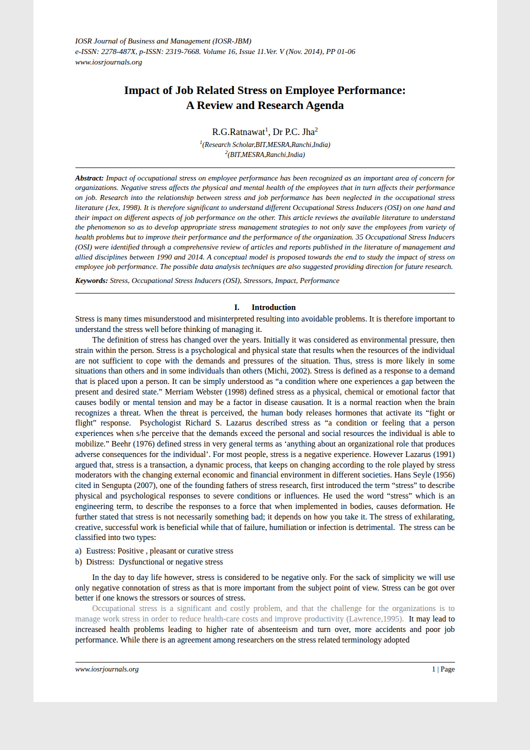IOSR Journal of Business and Management (IOSR-JBM)
e-ISSN: 2278-487X, p-ISSN: 2319-7668. Volume 16, Issue 11.Ver. V (Nov. 2014), PP 01-06
www.iosrjournals.org
Impact of Job Related Stress on Employee Performance:
A Review and Research Agenda
R.G.Ratnawat1, Dr P.C. Jha2
1(Research Scholar,BIT,MESRA,Ranchi,India)
2(BIT,MESRA,Ranchi,India)
Abstract: Impact of occupational stress on employee performance has been recognized as an important area of concern for organizations. Negative stress affects the physical and mental health of the employees that in turn affects their performance on job. Research into the relationship between stress and job performance has been neglected in the occupational stress literature (Jex, 1998). It is therefore significant to understand different Occupational Stress Inducers (OSI) on one hand and their impact on different aspects of job performance on the other. This article reviews the available literature to understand the phenomenon so as to develop appropriate stress management strategies to not only save the employees from variety of health problems but to improve their performance and the performance of the organization. 35 Occupational Stress Inducers (OSI) were identified through a comprehensive review of articles and reports published in the literature of management and allied disciplines between 1990 and 2014. A conceptual model is proposed towards the end to study the impact of stress on employee job performance. The possible data analysis techniques are also suggested providing direction for future research.
Keywords: Stress, Occupational Stress Inducers (OSI), Stressors, Impact, Performance
I. Introduction
Stress is many times misunderstood and misinterpreted resulting into avoidable problems. It is therefore important to understand the stress well before thinking of managing it.
The definition of stress has changed over the years. Initially it was considered as environmental pressure, then strain within the person. Stress is a psychological and physical state that results when the resources of the individual are not sufficient to cope with the demands and pressures of the situation. Thus, stress is more likely in some situations than others and in some individuals than others (Michi, 2002). Stress is defined as a response to a demand that is placed upon a person. It can be simply understood as “a condition where one experiences a gap between the present and desired state.” Merriam Webster (1998) defined stress as a physical, chemical or emotional factor that causes bodily or mental tension and may be a factor in disease causation. It is a normal reaction when the brain recognizes a threat. When the threat is perceived, the human body releases hormones that activate its “fight or flight” response. Psychologist Richard S. Lazarus described stress as “a condition or feeling that a person experiences when s/he perceive that the demands exceed the personal and social resources the individual is able to mobilize.” Beehr (1976) defined stress in very general terms as ‘anything about an organizational role that produces adverse consequences for the individual’. For most people, stress is a negative experience. However Lazarus (1991) argued that, stress is a transaction, a dynamic process, that keeps on changing according to the role played by stress moderators with the changing external economic and financial environment in different societies. Hans Seyle (1956) cited in Sengupta (2007), one of the founding fathers of stress research, first introduced the term “stress” to describe physical and psychological responses to severe conditions or influences. He used the word “stress” which is an engineering term, to describe the responses to a force that when implemented in bodies, causes deformation. He further stated that stress is not necessarily something bad; it depends on how you take it. The stress of exhilarating, creative, successful work is beneficial while that of failure, humiliation or infection is detrimental. The stress can be classified into two types:
a) Eustress: Positive , pleasant or curative stress
b) Distress: Dysfunctional or negative stress
In the day to day life however, stress is considered to be negative only. For the sack of simplicity we will use only negative connotation of stress as that is more important from the subject point of view. Stress can be got over better if one knows the stressors or sources of stress.
Occupational stress is a significant and costly problem, and that the challenge for the organizations is to manage work stress in order to reduce health-care costs and improve productivity (Lawrence,1995). It may lead to increased health problems leading to higher rate of absenteeism and turn over, more accidents and poor job performance. While there is an agreement among researchers on the stress related terminology adopted
www.iosrjournals.org 1 | Page